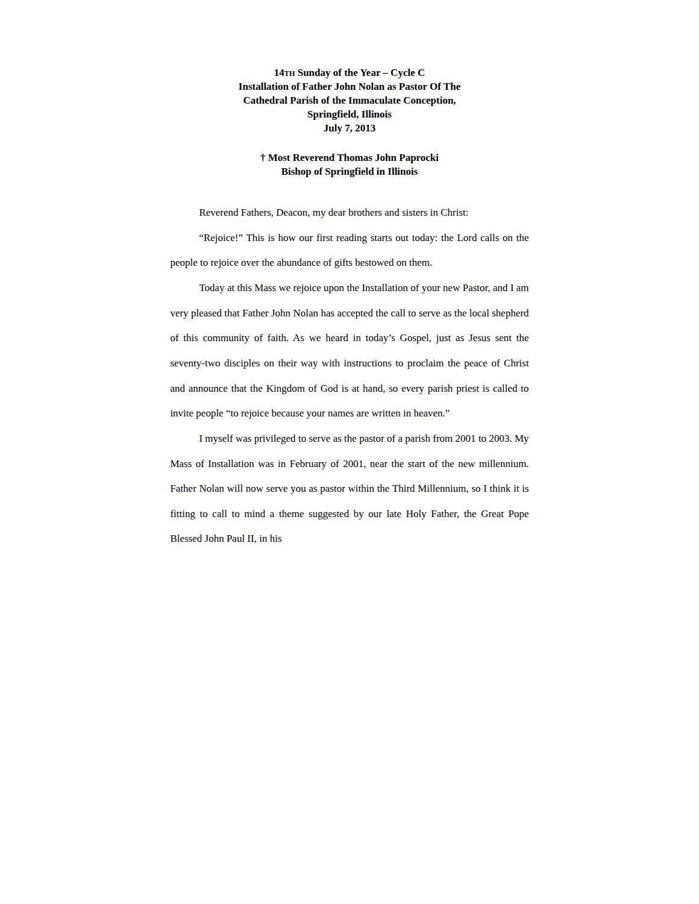14TH Sunday of the Year – Cycle C
Installation of Father John Nolan as Pastor Of The
Cathedral Parish of the Immaculate Conception,
Springfield, Illinois
July 7, 2013
† Most Reverend Thomas John Paprocki
Bishop of Springfield in Illinois
Reverend Fathers, Deacon, my dear brothers and sisters in Christ:
“Rejoice!” This is how our first reading starts out today: the Lord calls on the people to rejoice over the abundance of gifts bestowed on them.
Today at this Mass we rejoice upon the Installation of your new Pastor, and I am very pleased that Father John Nolan has accepted the call to serve as the local shepherd of this community of faith. As we heard in today’s Gospel, just as Jesus sent the seventy-two disciples on their way with instructions to proclaim the peace of Christ and announce that the Kingdom of God is at hand, so every parish priest is called to invite people “to rejoice because your names are written in heaven.”
I myself was privileged to serve as the pastor of a parish from 2001 to 2003. My Mass of Installation was in February of 2001, near the start of the new millennium. Father Nolan will now serve you as pastor within the Third Millennium, so I think it is fitting to call to mind a theme suggested by our late Holy Father, the Great Pope Blessed John Paul II, in his